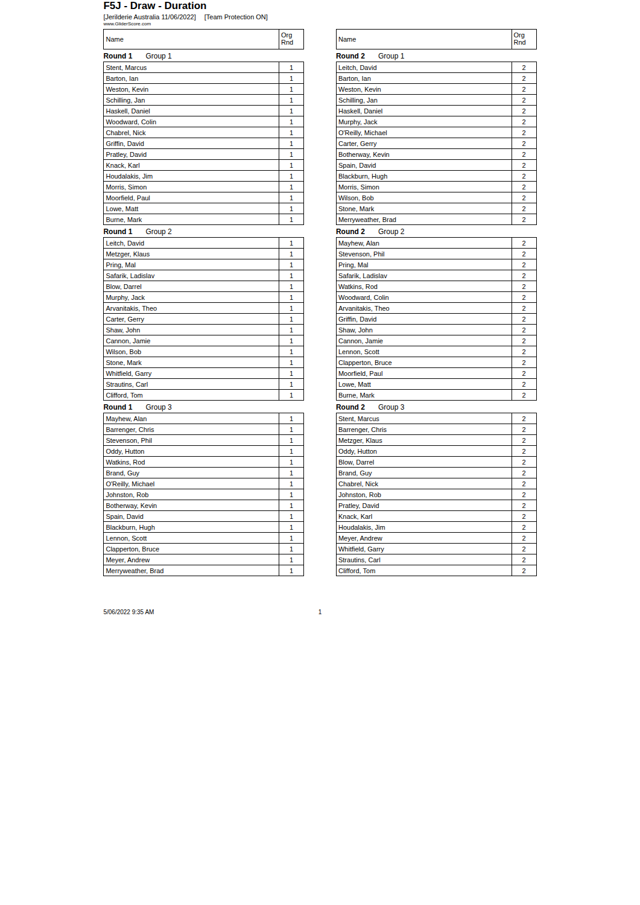F5J - Draw - Duration
[Jerilderie Australia 11/06/2022] [Team Protection ON]
www.GliderScore.com
| Name | Org Rnd |
| --- | --- |
| Round 1 Group 1 |
| Stent, Marcus | 1 |
| Barton, Ian | 1 |
| Weston, Kevin | 1 |
| Schilling, Jan | 1 |
| Haskell, Daniel | 1 |
| Woodward, Colin | 1 |
| Chabrel, Nick | 1 |
| Griffin, David | 1 |
| Pratley, David | 1 |
| Knack, Karl | 1 |
| Houdalakis, Jim | 1 |
| Morris, Simon | 1 |
| Moorfield, Paul | 1 |
| Lowe, Matt | 1 |
| Burne, Mark | 1 |
| Round 1 Group 2 |
| Leitch, David | 1 |
| Metzger, Klaus | 1 |
| Pring, Mal | 1 |
| Safarik, Ladislav | 1 |
| Blow, Darrel | 1 |
| Murphy, Jack | 1 |
| Arvanitakis, Theo | 1 |
| Carter, Gerry | 1 |
| Shaw, John | 1 |
| Cannon, Jamie | 1 |
| Wilson, Bob | 1 |
| Stone, Mark | 1 |
| Whitfield, Garry | 1 |
| Strautins, Carl | 1 |
| Clifford, Tom | 1 |
| Round 1 Group 3 |
| Mayhew, Alan | 1 |
| Barrenger, Chris | 1 |
| Stevenson, Phil | 1 |
| Oddy, Hutton | 1 |
| Watkins, Rod | 1 |
| Brand, Guy | 1 |
| O'Reilly, Michael | 1 |
| Johnston, Rob | 1 |
| Botherway, Kevin | 1 |
| Spain, David | 1 |
| Blackburn, Hugh | 1 |
| Lennon, Scott | 1 |
| Clapperton, Bruce | 1 |
| Meyer, Andrew | 1 |
| Merryweather, Brad | 1 |
| Name | Org Rnd |
| --- | --- |
| Round 2 Group 1 |
| Leitch, David | 2 |
| Barton, Ian | 2 |
| Weston, Kevin | 2 |
| Schilling, Jan | 2 |
| Haskell, Daniel | 2 |
| Murphy, Jack | 2 |
| O'Reilly, Michael | 2 |
| Carter, Gerry | 2 |
| Botherway, Kevin | 2 |
| Spain, David | 2 |
| Blackburn, Hugh | 2 |
| Morris, Simon | 2 |
| Wilson, Bob | 2 |
| Stone, Mark | 2 |
| Merryweather, Brad | 2 |
| Round 2 Group 2 |
| Mayhew, Alan | 2 |
| Stevenson, Phil | 2 |
| Pring, Mal | 2 |
| Safarik, Ladislav | 2 |
| Watkins, Rod | 2 |
| Woodward, Colin | 2 |
| Arvanitakis, Theo | 2 |
| Griffin, David | 2 |
| Shaw, John | 2 |
| Cannon, Jamie | 2 |
| Lennon, Scott | 2 |
| Clapperton, Bruce | 2 |
| Moorfield, Paul | 2 |
| Lowe, Matt | 2 |
| Burne, Mark | 2 |
| Round 2 Group 3 |
| Stent, Marcus | 2 |
| Barrenger, Chris | 2 |
| Metzger, Klaus | 2 |
| Oddy, Hutton | 2 |
| Blow, Darrel | 2 |
| Brand, Guy | 2 |
| Chabrel, Nick | 2 |
| Johnston, Rob | 2 |
| Pratley, David | 2 |
| Knack, Karl | 2 |
| Houdalakis, Jim | 2 |
| Meyer, Andrew | 2 |
| Whitfield, Garry | 2 |
| Strautins, Carl | 2 |
| Clifford, Tom | 2 |
5/06/2022 9:35 AM
1